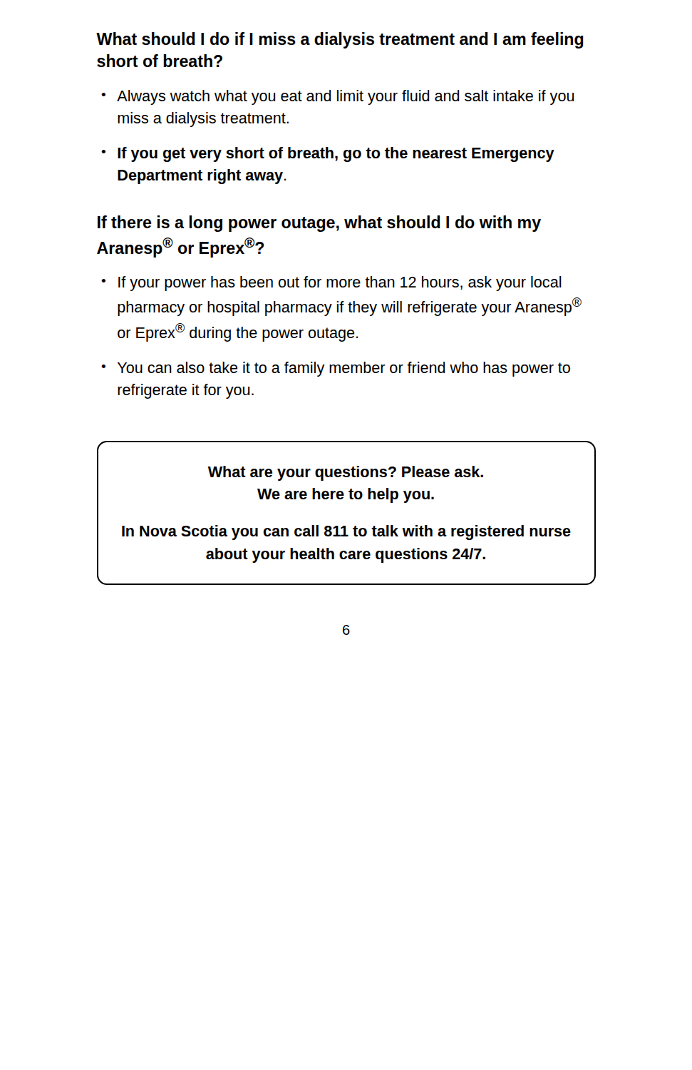What should I do if I miss a dialysis treatment and I am feeling short of breath?
Always watch what you eat and limit your fluid and salt intake if you miss a dialysis treatment.
If you get very short of breath, go to the nearest Emergency Department right away.
If there is a long power outage, what should I do with my Aranesp® or Eprex®?
If your power has been out for more than 12 hours, ask your local pharmacy or hospital pharmacy if they will refrigerate your Aranesp® or Eprex® during the power outage.
You can also take it to a family member or friend who has power to refrigerate it for you.
What are your questions? Please ask.
We are here to help you.
In Nova Scotia you can call 811 to talk with a registered nurse about your health care questions 24/7.
6